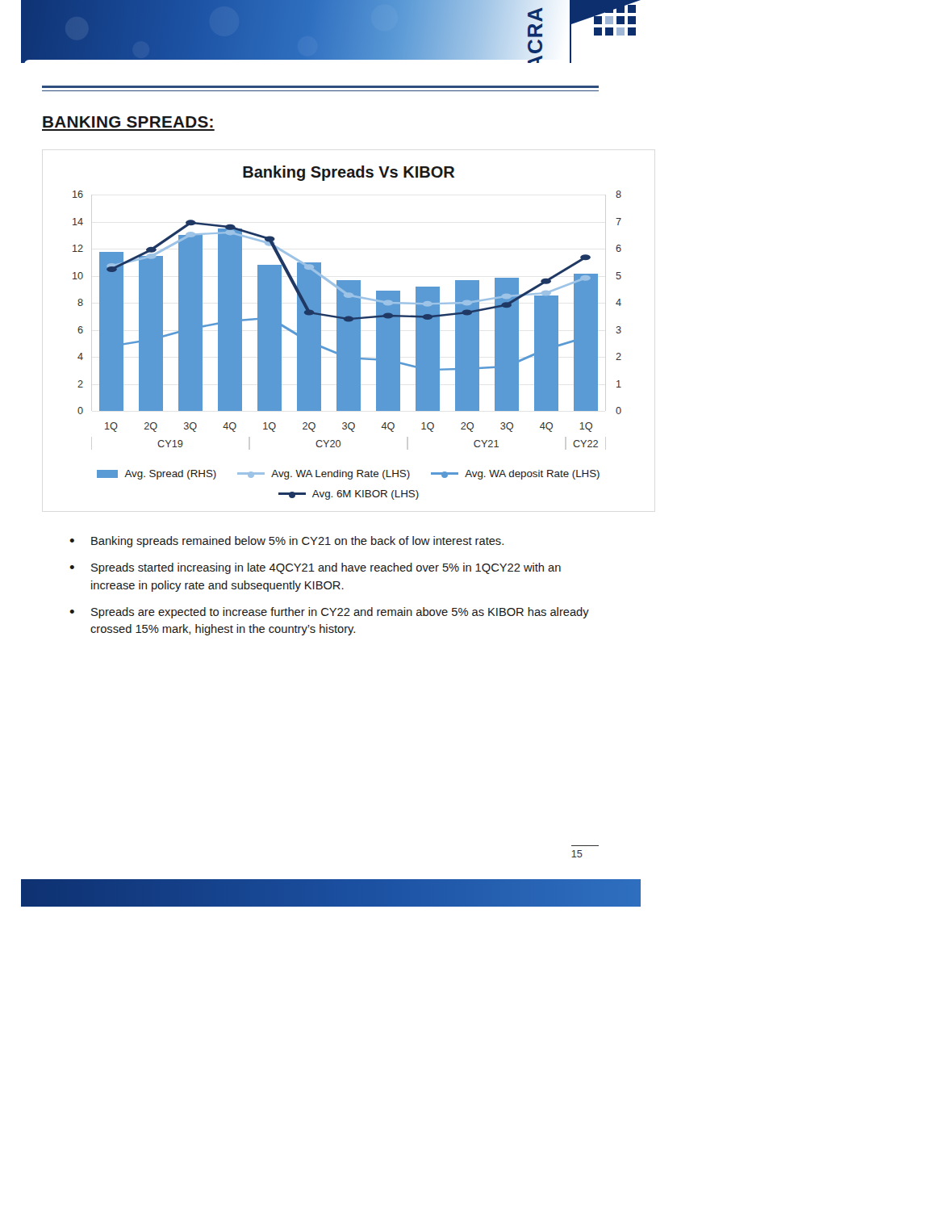PACRA
BANKING SPREADS:
Banking Spreads Vs KIBOR
16
14
12
10
8
6
4
2
0
8
7
6
5
4
3
2
1
0
1Q 2Q 3Q 4Q 1Q 2Q 3Q 4Q 1Q 2Q 3Q 4Q 1Q
CY19
CY20
CY21
CY22
Avg. Spread (RHS)
Avg. WA Lending Rate (LHS)
Avg. WA deposit Rate (LHS)
Avg. 6M KIBOR (LHS)
Banking spreads remained below 5% in CY21 on the back of low interest rates.
Spreads started increasing in late 4QCY21 and have reached over 5% in 1QCY22 with an increase in policy rate and subsequently KIBOR.
Spreads are expected to increase further in CY22 and remain above 5% as KIBOR has already crossed 15% mark, highest in the country’s history.
15